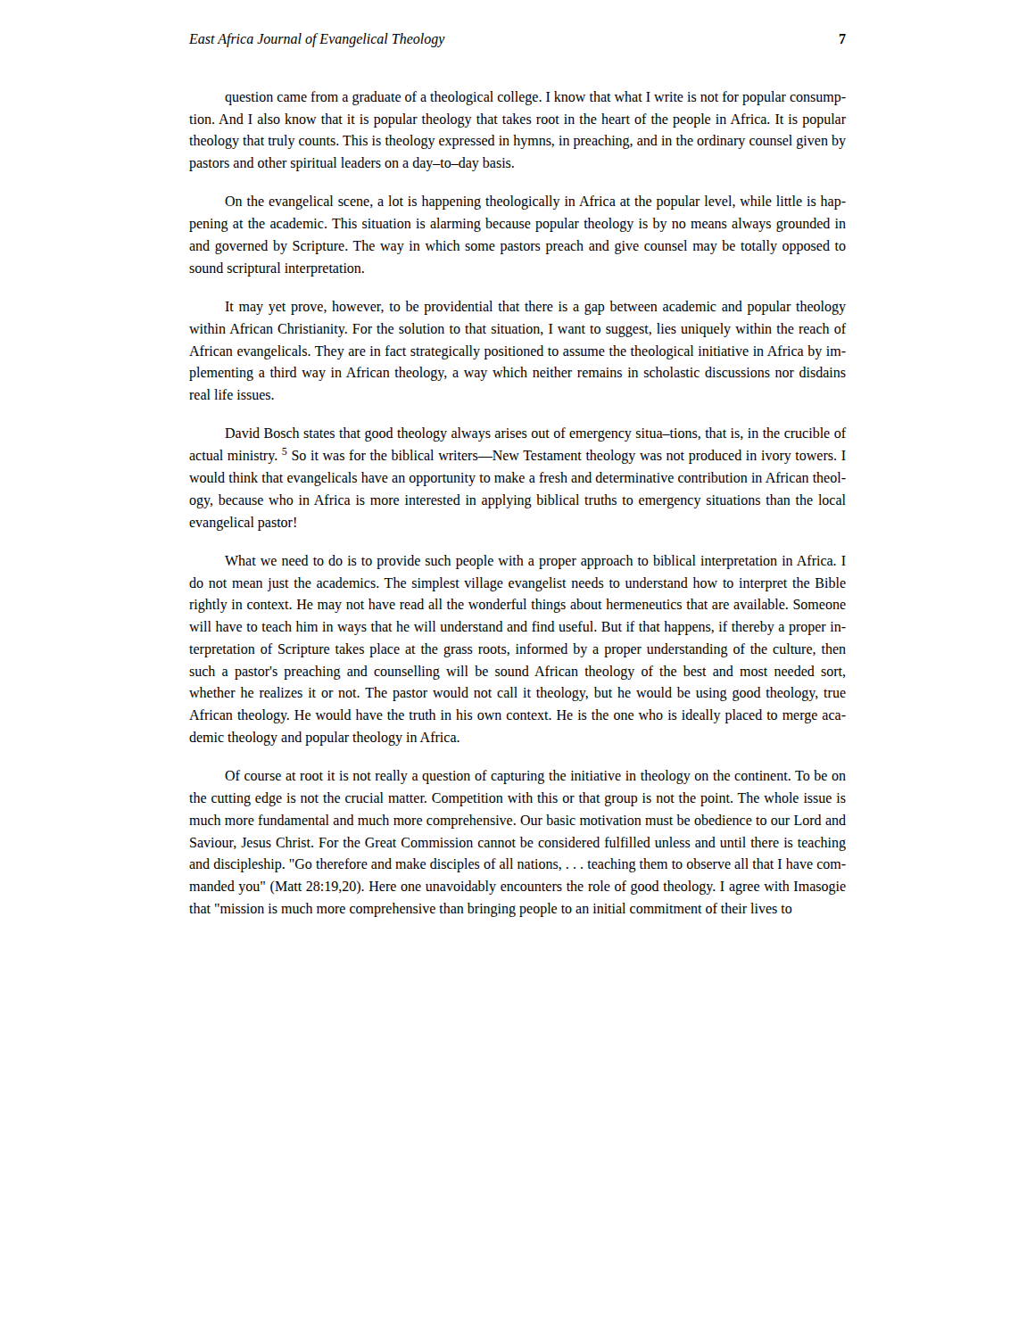East Africa Journal of Evangelical Theology 7
question came from a graduate of a theological college. I know that what I write is not for popular consumption. And I also know that it is popular theology that takes root in the heart of the people in Africa. It is popular theology that truly counts. This is theology expressed in hymns, in preaching, and in the ordinary counsel given by pastors and other spiritual leaders on a day–to–day basis.
On the evangelical scene, a lot is happening theologically in Africa at the popular level, while little is happening at the academic. This situation is alarming because popular theology is by no means always grounded in and governed by Scripture. The way in which some pastors preach and give counsel may be totally opposed to sound scriptural interpretation.
It may yet prove, however, to be providential that there is a gap between academic and popular theology within African Christianity. For the solution to that situation, I want to suggest, lies uniquely within the reach of African evangelicals. They are in fact strategically positioned to assume the theological initiative in Africa by implementing a third way in African theology, a way which neither remains in scholastic discussions nor disdains real life issues.
David Bosch states that good theology always arises out of emergency situa–tions, that is, in the crucible of actual ministry. 5 So it was for the biblical writers––New Testament theology was not produced in ivory towers. I would think that evangelicals have an opportunity to make a fresh and determinative contribution in African theology, because who in Africa is more interested in applying biblical truths to emergency situations than the local evangelical pastor!
What we need to do is to provide such people with a proper approach to biblical interpretation in Africa. I do not mean just the academics. The simplest village evangelist needs to understand how to interpret the Bible rightly in context. He may not have read all the wonderful things about hermeneutics that are available. Someone will have to teach him in ways that he will understand and find useful. But if that happens, if thereby a proper interpretation of Scripture takes place at the grass roots, informed by a proper understanding of the culture, then such a pastor's preaching and counselling will be sound African theology of the best and most needed sort, whether he realizes it or not. The pastor would not call it theology, but he would be using good theology, true African theology. He would have the truth in his own context. He is the one who is ideally placed to merge academic theology and popular theology in Africa.
Of course at root it is not really a question of capturing the initiative in theology on the continent. To be on the cutting edge is not the crucial matter. Competition with this or that group is not the point. The whole issue is much more fundamental and much more comprehensive. Our basic motivation must be obedience to our Lord and Saviour, Jesus Christ. For the Great Commission cannot be considered fulfilled unless and until there is teaching and discipleship. "Go therefore and make disciples of all nations, . . . teaching them to observe all that I have commanded you" (Matt 28:19,20). Here one unavoidably encounters the role of good theology. I agree with Imasogie that "mission is much more comprehensive than bringing people to an initial commitment of their lives to